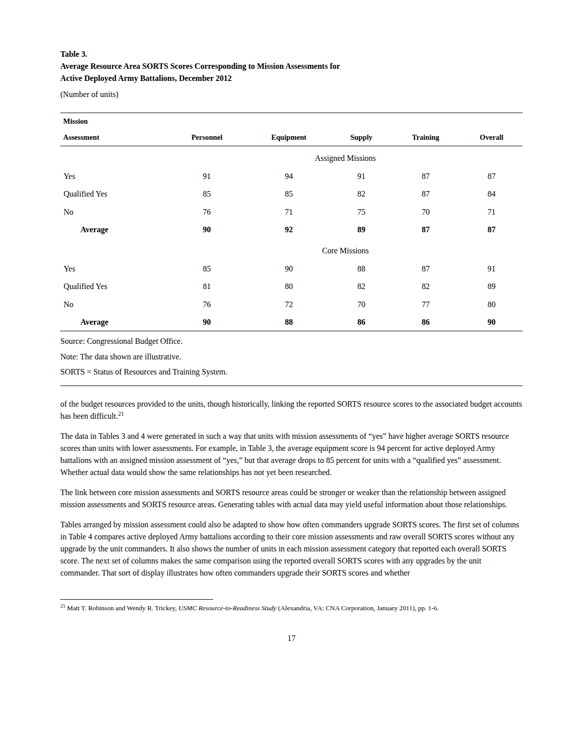Table 3.
Average Resource Area SORTS Scores Corresponding to Mission Assessments for
Active Deployed Army Battalions, December 2012
(Number of units)
| Mission | | | | | |
| --- | --- | --- | --- | --- | --- |
| Assessment | Personnel | Equipment | Supply | Training | Overall |
| | Assigned Missions |
| Yes | 91 | 94 | 91 | 87 | 87 |
| Qualified Yes | 85 | 85 | 82 | 87 | 84 |
| No | 76 | 71 | 75 | 70 | 71 |
| Average | 90 | 92 | 89 | 87 | 87 |
| | Core Missions |
| Yes | 85 | 90 | 88 | 87 | 91 |
| Qualified Yes | 81 | 80 | 82 | 82 | 89 |
| No | 76 | 72 | 70 | 77 | 80 |
| Average | 90 | 88 | 86 | 86 | 90 |
Source: Congressional Budget Office.
Note: The data shown are illustrative.
SORTS = Status of Resources and Training System.
of the budget resources provided to the units, though historically, linking the reported SORTS resource scores to the associated budget accounts has been difficult.21
The data in Tables 3 and 4 were generated in such a way that units with mission assessments of “yes” have higher average SORTS resource scores than units with lower assessments. For example, in Table 3, the average equipment score is 94 percent for active deployed Army battalions with an assigned mission assessment of “yes,” but that average drops to 85 percent for units with a “qualified yes” assessment. Whether actual data would show the same relationships has not yet been researched.
The link between core mission assessments and SORTS resource areas could be stronger or weaker than the relationship between assigned mission assessments and SORTS resource areas. Generating tables with actual data may yield useful information about those relationships.
Tables arranged by mission assessment could also be adapted to show how often commanders upgrade SORTS scores. The first set of columns in Table 4 compares active deployed Army battalions according to their core mission assessments and raw overall SORTS scores without any upgrade by the unit commanders. It also shows the number of units in each mission assessment category that reported each overall SORTS score. The next set of columns makes the same comparison using the reported overall SORTS scores with any upgrades by the unit commander. That sort of display illustrates how often commanders upgrade their SORTS scores and whether
21 Matt T. Robinson and Wendy R. Trickey, USMC Resource-to-Readiness Study (Alexandria, VA: CNA Corporation, January 2011), pp. 1-6.
17